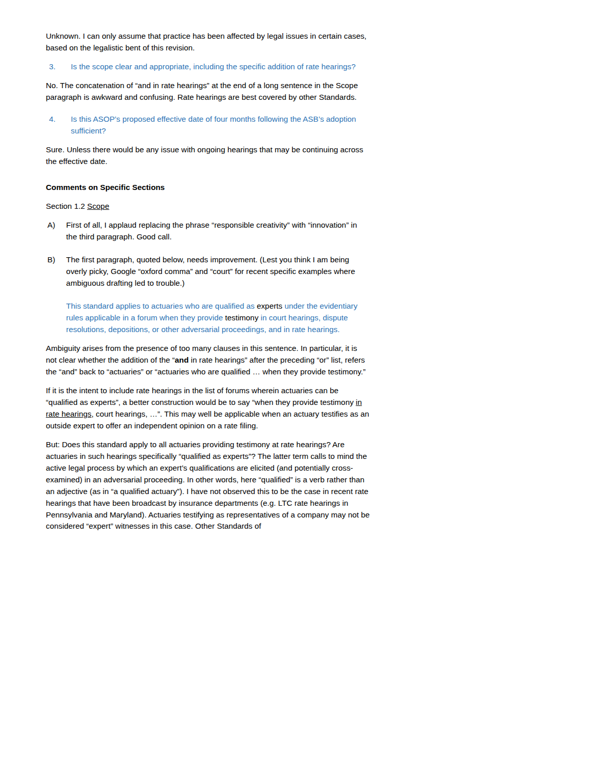Unknown. I can only assume that practice has been affected by legal issues in certain cases, based on the legalistic bent of this revision.
3. Is the scope clear and appropriate, including the specific addition of rate hearings?
No. The concatenation of “and in rate hearings” at the end of a long sentence in the Scope paragraph is awkward and confusing. Rate hearings are best covered by other Standards.
4. Is this ASOP’s proposed effective date of four months following the ASB’s adoption sufficient?
Sure. Unless there would be any issue with ongoing hearings that may be continuing across the effective date.
Comments on Specific Sections
Section 1.2 Scope
A) First of all, I applaud replacing the phrase “responsible creativity” with “innovation” in the third paragraph. Good call.
B) The first paragraph, quoted below, needs improvement. (Lest you think I am being overly picky, Google “oxford comma” and “court” for recent specific examples where ambiguous drafting led to trouble.)
This standard applies to actuaries who are qualified as experts under the evidentiary rules applicable in a forum when they provide testimony in court hearings, dispute resolutions, depositions, or other adversarial proceedings, and in rate hearings.
Ambiguity arises from the presence of too many clauses in this sentence. In particular, it is not clear whether the addition of the “and in rate hearings” after the preceding “or” list, refers the “and” back to “actuaries” or “actuaries who are qualified … when they provide testimony.”
If it is the intent to include rate hearings in the list of forums wherein actuaries can be “qualified as experts”, a better construction would be to say “when they provide testimony in rate hearings, court hearings, …”. This may well be applicable when an actuary testifies as an outside expert to offer an independent opinion on a rate filing.
But: Does this standard apply to all actuaries providing testimony at rate hearings? Are actuaries in such hearings specifically “qualified as experts”? The latter term calls to mind the active legal process by which an expert’s qualifications are elicited (and potentially cross-examined) in an adversarial proceeding. In other words, here “qualified” is a verb rather than an adjective (as in “a qualified actuary”). I have not observed this to be the case in recent rate hearings that have been broadcast by insurance departments (e.g. LTC rate hearings in Pennsylvania and Maryland). Actuaries testifying as representatives of a company may not be considered “expert” witnesses in this case. Other Standards of